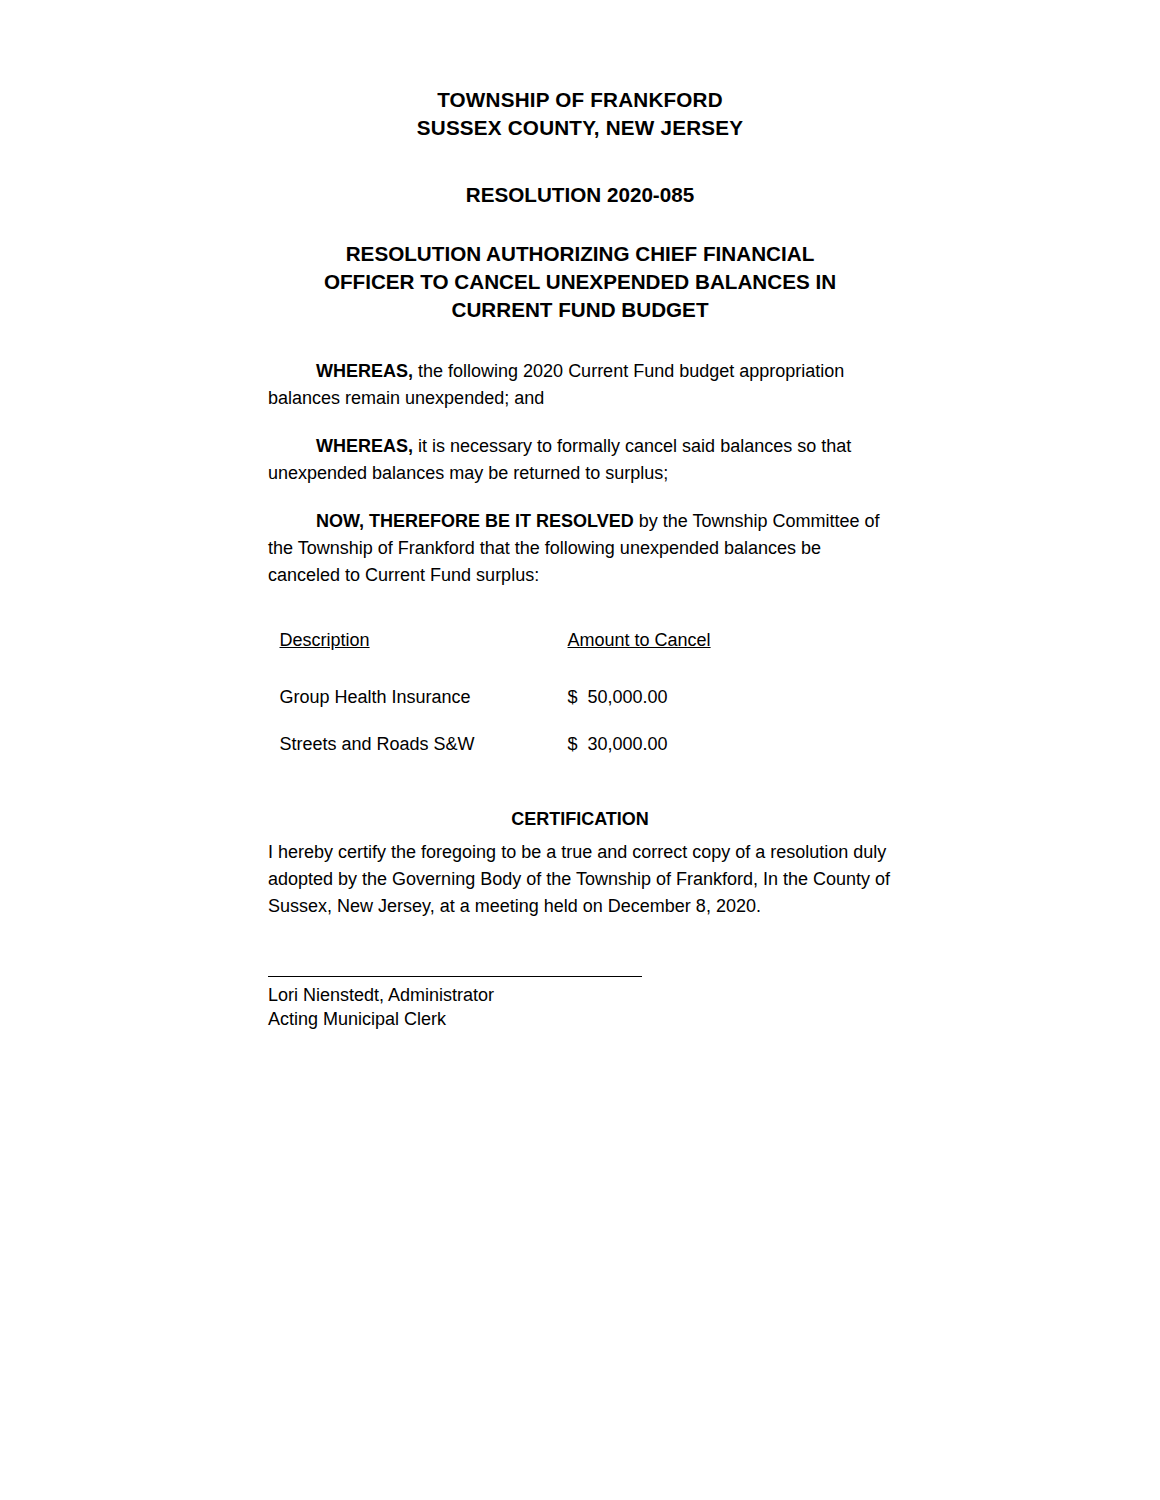TOWNSHIP OF FRANKFORD
SUSSEX COUNTY, NEW JERSEY
RESOLUTION 2020-085
RESOLUTION AUTHORIZING CHIEF FINANCIAL OFFICER TO CANCEL UNEXPENDED BALANCES IN CURRENT FUND BUDGET
WHEREAS, the following 2020 Current Fund budget appropriation balances remain unexpended; and
WHEREAS, it is necessary to formally cancel said balances so that unexpended balances may be returned to surplus;
NOW, THEREFORE BE IT RESOLVED by the Township Committee of the Township of Frankford that the following unexpended balances be canceled to Current Fund surplus:
| Description | Amount to Cancel |
| --- | --- |
| Group Health Insurance | $ 50,000.00 |
| Streets and Roads S&W | $ 30,000.00 |
CERTIFICATION
I hereby certify the foregoing to be a true and correct copy of a resolution duly adopted by the Governing Body of the Township of Frankford, In the County of Sussex, New Jersey, at a meeting held on December 8, 2020.
Lori Nienstedt, Administrator
Acting Municipal Clerk